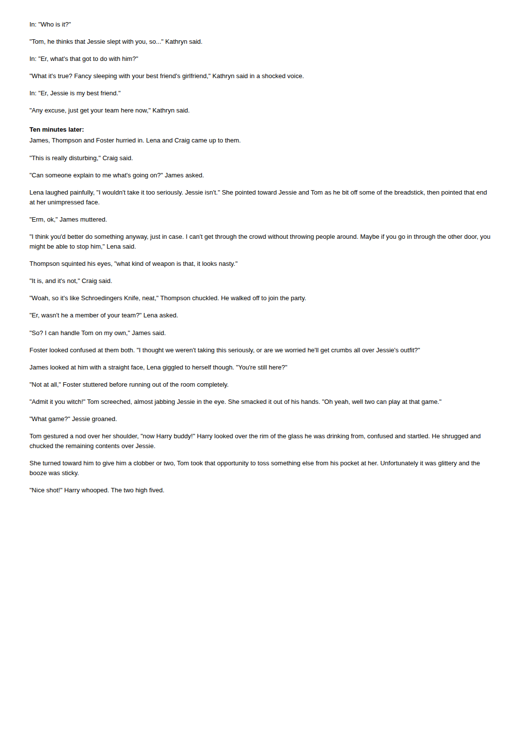In: "Who is it?"
"Tom, he thinks that Jessie slept with you, so..." Kathryn said.
In: "Er, what's that got to do with him?"
"What it's true? Fancy sleeping with your best friend's girlfriend," Kathryn said in a shocked voice.
In: "Er, Jessie is my best friend."
"Any excuse, just get your team here now," Kathryn said.
Ten minutes later:
James, Thompson and Foster hurried in. Lena and Craig came up to them.
"This is really disturbing," Craig said.
"Can someone explain to me what's going on?" James asked.
Lena laughed painfully, "I wouldn't take it too seriously. Jessie isn't." She pointed toward Jessie and Tom as he bit off some of the breadstick, then pointed that end at her unimpressed face.
"Erm, ok," James muttered.
"I think you'd better do something anyway, just in case. I can't get through the crowd without throwing people around. Maybe if you go in through the other door, you might be able to stop him," Lena said.
Thompson squinted his eyes, "what kind of weapon is that, it looks nasty."
"It is, and it's not," Craig said.
"Woah, so it's like Schroedingers Knife, neat," Thompson chuckled. He walked off to join the party.
"Er, wasn't he a member of your team?" Lena asked.
"So? I can handle Tom on my own," James said.
Foster looked confused at them both. "I thought we weren't taking this seriously, or are we worried he'll get crumbs all over Jessie's outfit?"
James looked at him with a straight face, Lena giggled to herself though. "You're still here?"
"Not at all," Foster stuttered before running out of the room completely.
"Admit it you witch!" Tom screeched, almost jabbing Jessie in the eye. She smacked it out of his hands. "Oh yeah, well two can play at that game."
"What game?" Jessie groaned.
Tom gestured a nod over her shoulder, "now Harry buddy!" Harry looked over the rim of the glass he was drinking from, confused and startled. He shrugged and chucked the remaining contents over Jessie.
She turned toward him to give him a clobber or two, Tom took that opportunity to toss something else from his pocket at her. Unfortunately it was glittery and the booze was sticky.
"Nice shot!" Harry whooped. The two high fived.